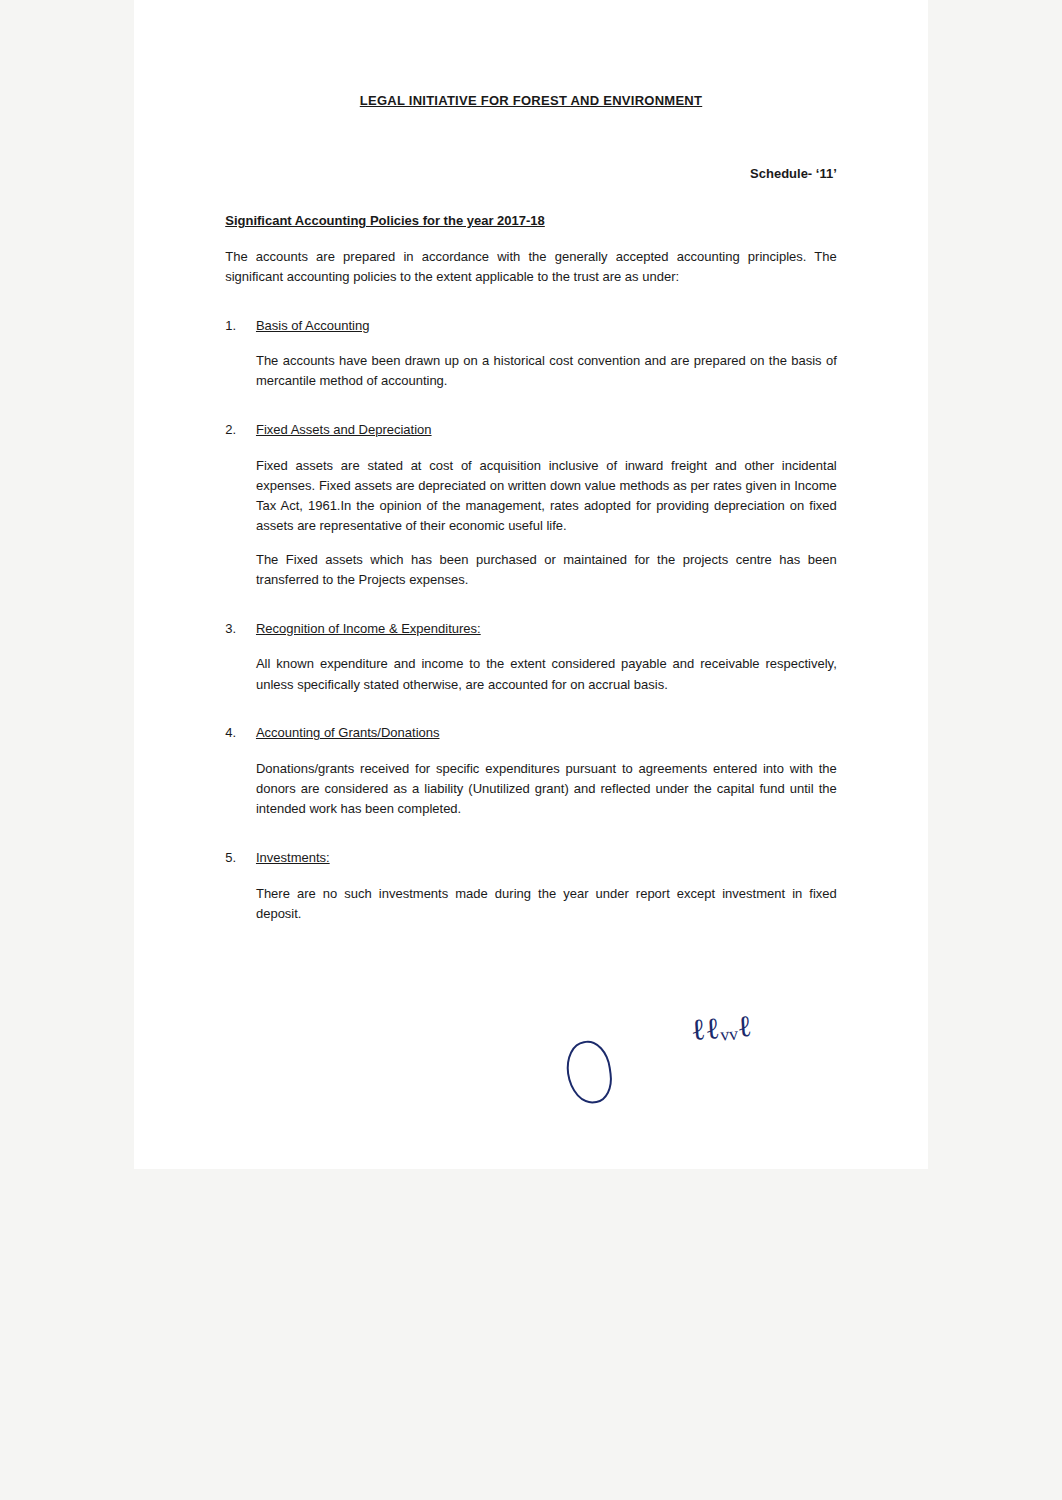Legal Initiative for Forest and Environment
Schedule- ‘11’
Significant Accounting Policies for the year 2017-18
The accounts are prepared in accordance with the generally accepted accounting principles. The significant accounting policies to the extent applicable to the trust are as under:
Basis of Accounting
The accounts have been drawn up on a historical cost convention and are prepared on the basis of mercantile method of accounting.
Fixed Assets and Depreciation
Fixed assets are stated at cost of acquisition inclusive of inward freight and other incidental expenses. Fixed assets are depreciated on written down value methods as per rates given in Income Tax Act, 1961.In the opinion of the management, rates adopted for providing depreciation on fixed assets are representative of their economic useful life.
The Fixed assets which has been purchased or maintained for the projects centre has been transferred to the Projects expenses.
Recognition of Income & Expenditures:
All known expenditure and income to the extent considered payable and receivable respectively, unless specifically stated otherwise, are accounted for on accrual basis.
Accounting of Grants/Donations
Donations/grants received for specific expenditures pursuant to agreements entered into with the donors are considered as a liability (Unutilized grant) and reflected under the capital fund until the intended work has been completed.
Investments:
There are no such investments made during the year under report except investment in fixed deposit.
ℓℓᵥᵥℓ